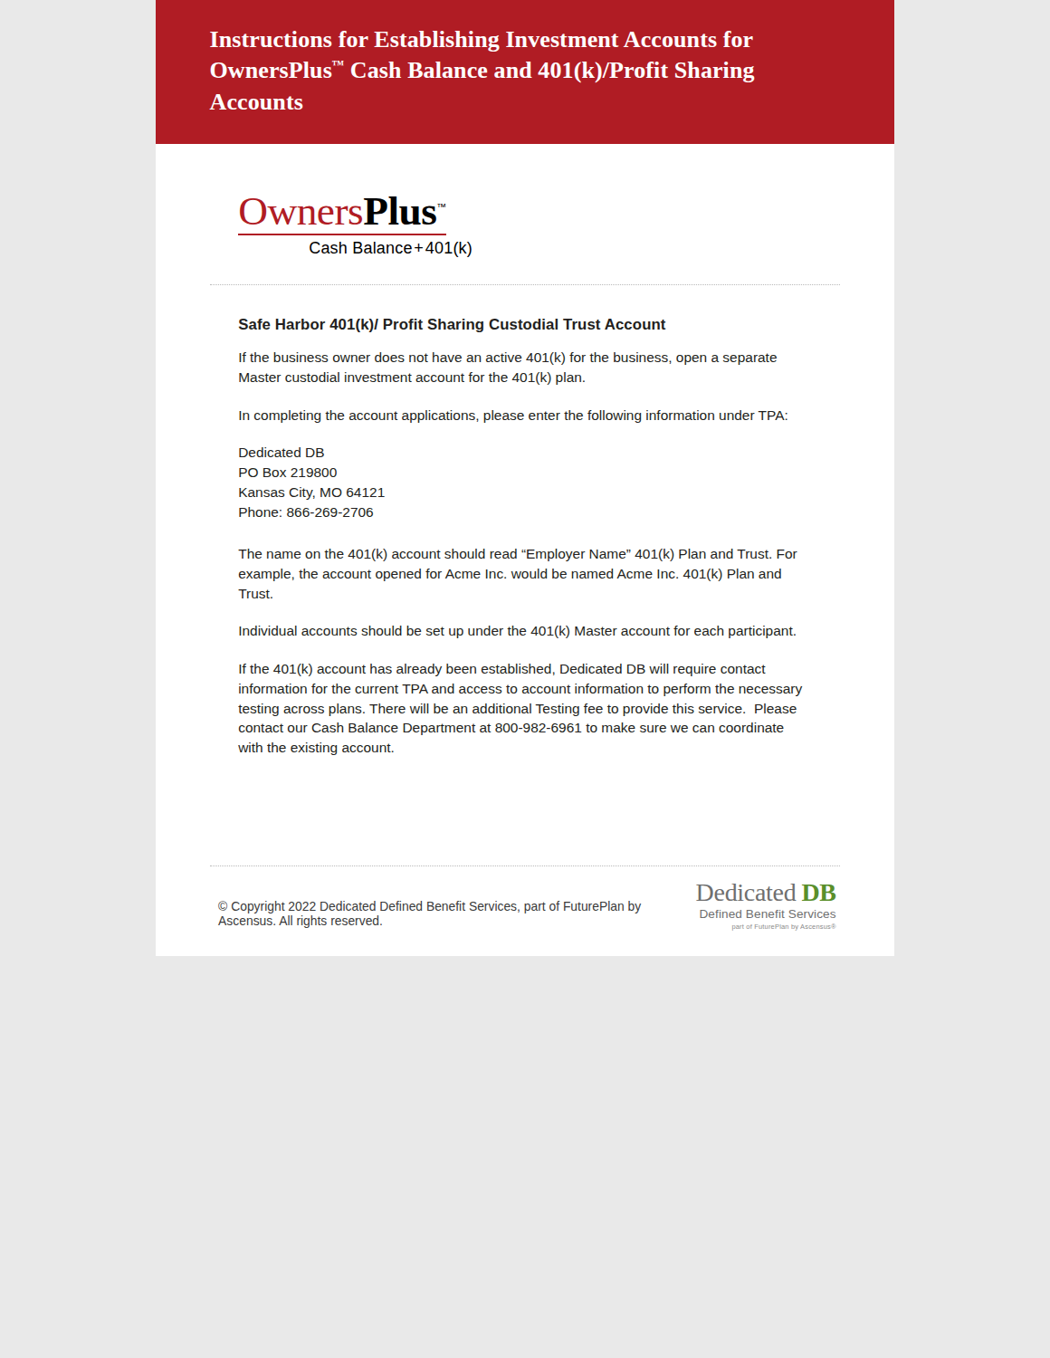Instructions for Establishing Investment Accounts for
OwnersPlus™ Cash Balance and 401(k)/Profit Sharing Accounts
Owners Plus™
Cash Balance + 401(k)
Safe Harbor 401(k)/ Profit Sharing Custodial Trust Account
If the business owner does not have an active 401(k) for the business, open a separate Master custodial investment account for the 401(k) plan.
In completing the account applications, please enter the following information under TPA:
Dedicated DB PO Box 219800 Kansas City, MO 64121 Phone: 866-269-2706
The name on the 401(k) account should read “Employer Name” 401(k) Plan and Trust. For example, the account opened for Acme Inc. would be named Acme Inc. 401(k) Plan and Trust.
Individual accounts should be set up under the 401(k) Master account for each participant.
If the 401(k) account has already been established, Dedicated DB will require contact information for the current TPA and access to account information to perform the necessary testing across plans. There will be an additional Testing fee to provide this service. Please contact our Cash Balance Department at 800-982-6961 to make sure we can coordinate with the existing account.
© Copyright 2022 Dedicated Defined Benefit Services, part of FuturePlan by Ascensus. All rights reserved.
Dedicated DB
Defined Benefit Services
part of FuturePlan by Ascensus®